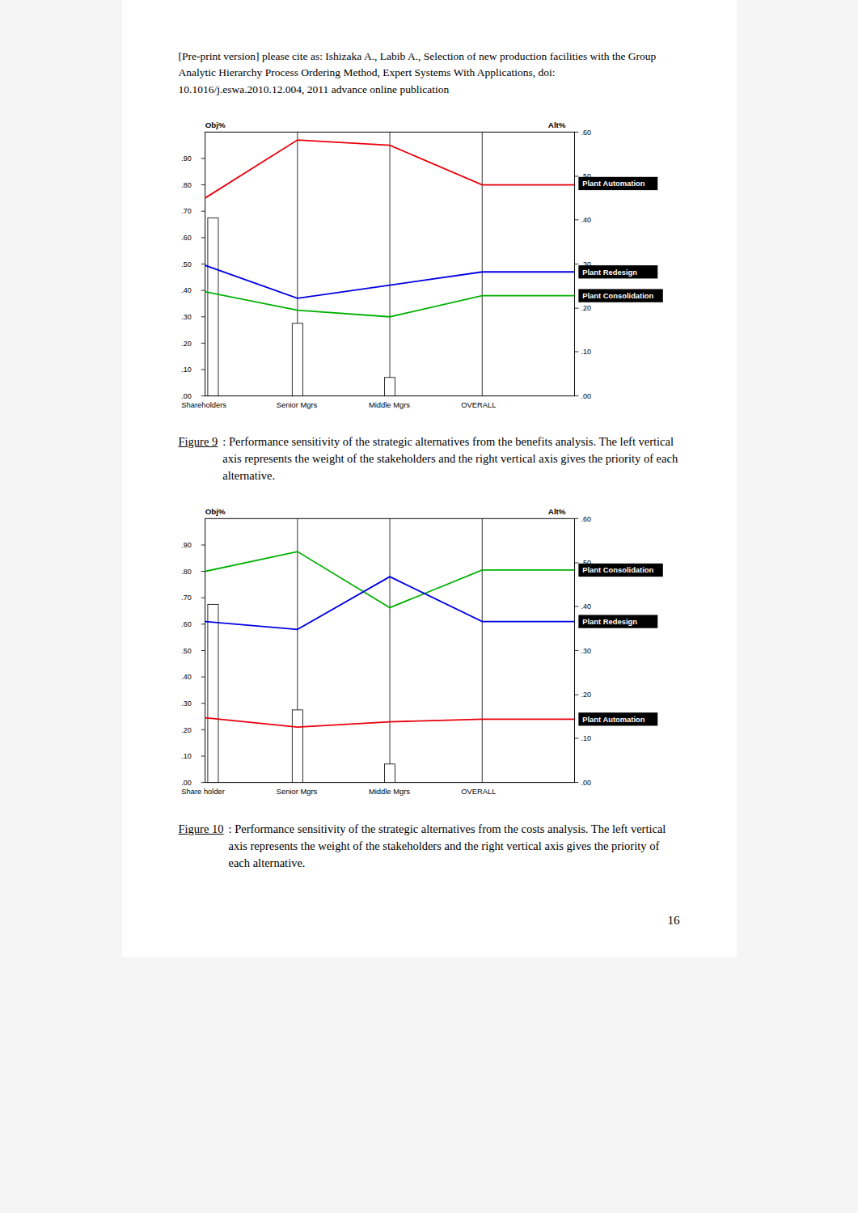[Pre-print version] please cite as: Ishizaka A., Labib A., Selection of new production facilities with the Group Analytic Hierarchy Process Ordering Method, Expert Systems With Applications, doi: 10.1016/j.eswa.2010.12.004, 2011 advance online publication
Obj% Alt% .00 .10 .20 .30 .40 .50 .60 .70 .80 .90 .00 .10 .20 .30 .40 .50 .60 Plant Automation Plant Redesign Plant Consolidation Shareholders Senior Mgrs Middle Mgrs OVERALL
Figure 9: Performance sensitivity of the strategic alternatives from the benefits analysis. The left vertical axis represents the weight of the stakeholders and the right vertical axis gives the priority of each alternative.
Obj% Alt% .00 .10 .20 .30 .40 .50 .60 .70 .80 .90 .00 .10 .20 .30 .40 .50 .60 Plant Consolidation Plant Redesign Plant Automation Share holder Senior Mgrs Middle Mgrs OVERALL
Figure 10: Performance sensitivity of the strategic alternatives from the costs analysis. The left vertical axis represents the weight of the stakeholders and the right vertical axis gives the priority of each alternative.
16